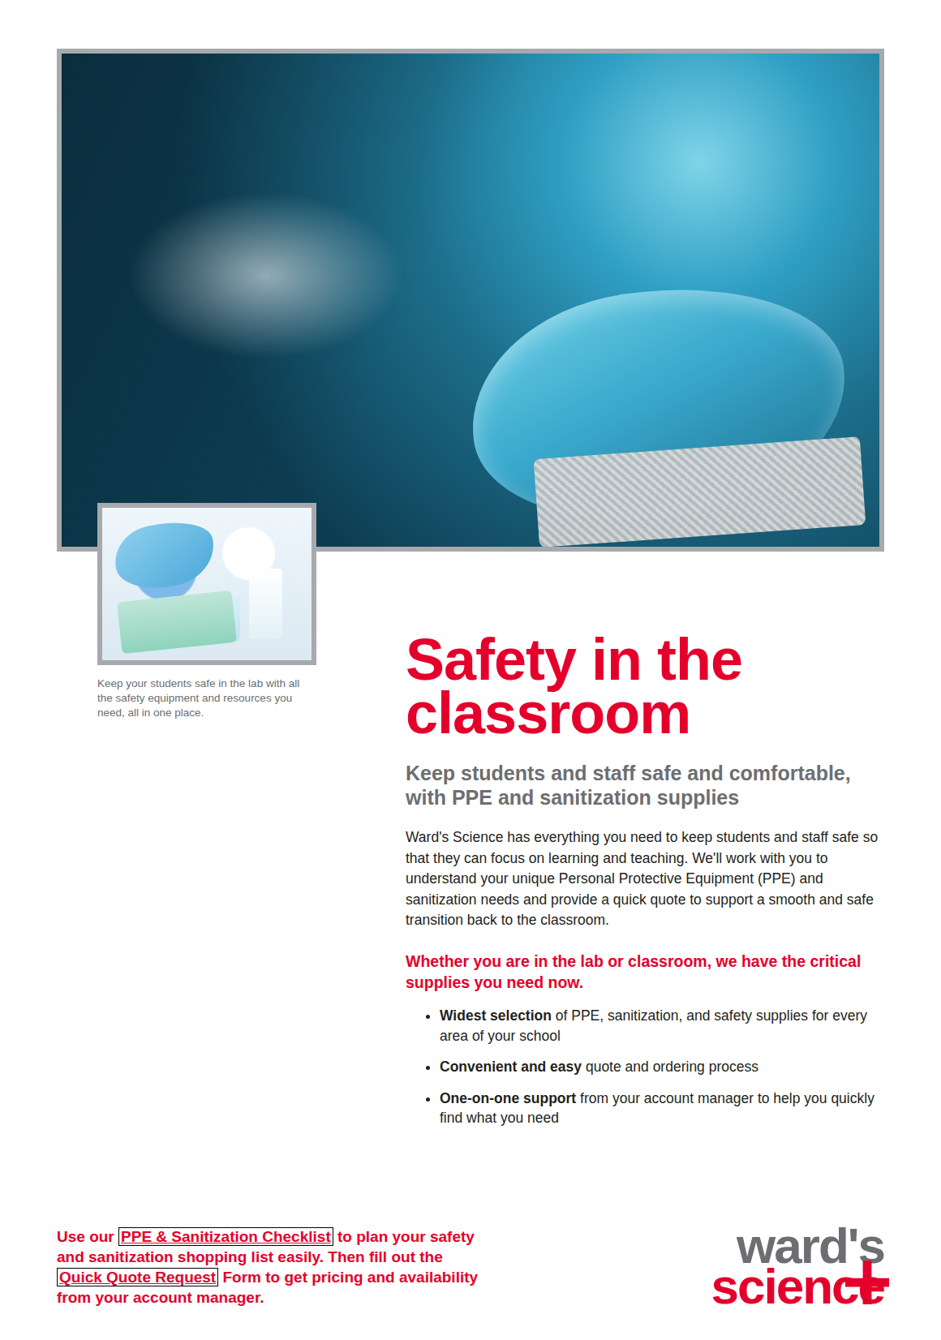Keep your students safe in the lab with all the safety equipment and resources you need, all in one place.
Safety in the
classroom
Keep students and staff safe and comfortable,
with PPE and sanitization supplies
Ward's Science has everything you need to keep students and staff safe so that they can focus on learning and teaching. We'll work with you to understand your unique Personal Protective Equipment (PPE) and sanitization needs and provide a quick quote to support a smooth and safe transition back to the classroom.
Whether you are in the lab or classroom, we have the critical supplies you need now.
Widest selection of PPE, sanitization, and safety supplies for every area of your school
Convenient and easy quote and ordering process
One-on-one support from your account manager to help you quickly find what you need
Use our PPE & Sanitization Checklist to plan your safety and sanitization shopping list easily. Then fill out the Quick Quote Request Form to get pricing and availability from your account manager.
ward's science